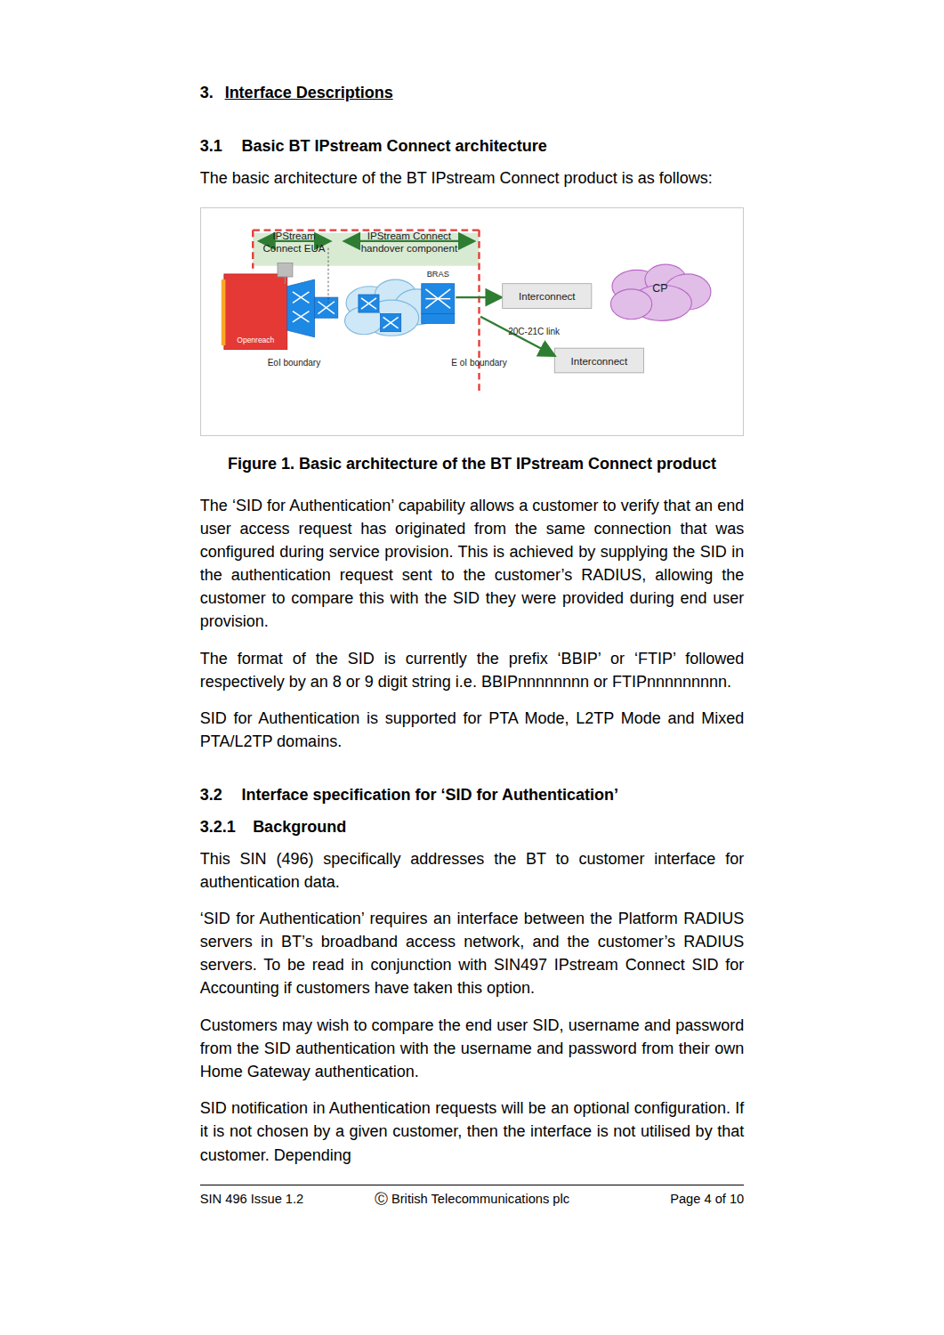3. Interface Descriptions
3.1 Basic BT IPstream Connect architecture
The basic architecture of the BT IPstream Connect product is as follows:
IPStream Connect EUA IPStream Connect handover component Openreach BRAS Interconnect Interconnect CP 20C-21C link EoI boundary E oI boundary
Figure 1. Basic architecture of the BT IPstream Connect product
The ‘SID for Authentication’ capability allows a customer to verify that an end user access request has originated from the same connection that was configured during service provision. This is achieved by supplying the SID in the authentication request sent to the customer’s RADIUS, allowing the customer to compare this with the SID they were provided during end user provision.
The format of the SID is currently the prefix ‘BBIP’ or ‘FTIP’ followed respectively by an 8 or 9 digit string i.e. BBIPnnnnnnnn or FTIPnnnnnnnnn.
SID for Authentication is supported for PTA Mode, L2TP Mode and Mixed PTA/L2TP domains.
3.2 Interface specification for ‘SID for Authentication’
3.2.1 Background
This SIN (496) specifically addresses the BT to customer interface for authentication data.
‘SID for Authentication’ requires an interface between the Platform RADIUS servers in BT’s broadband access network, and the customer’s RADIUS servers. To be read in conjunction with SIN497 IPstream Connect SID for Accounting if customers have taken this option.
Customers may wish to compare the end user SID, username and password from the SID authentication with the username and password from their own Home Gateway authentication.
SID notification in Authentication requests will be an optional configuration. If it is not chosen by a given customer, then the interface is not utilised by that customer. Depending
SIN 496 Issue 1.2
Ⓒ British Telecommunications plc
Page 4 of 10